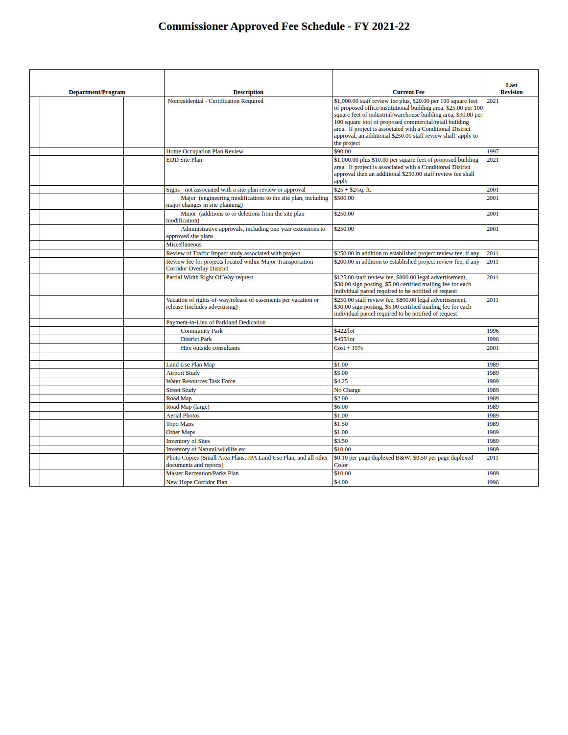Commissioner Approved Fee Schedule - FY 2021-22
| Department/Program | Description | Current Fee | Last Revision |
| --- | --- | --- | --- |
| | | | Nonresidential - Certification Required | $1,000.00 staff review fee plus, $20.00 per 100 square feet of proposed office/institutional building area, $25.00 per 100 square feet of industrial/warehouse building area, $30.00 per 100 square foot of proposed commercial/retail building area. If project is associated with a Conditional District approval, an additional $250.00 staff review shall apply to the project | 2021 |
| | | | Home Occupation Plan Review | $90.00 | 1997 |
| | | | EDD Site Plan | $1,000.00 plus $10.00 per square feet of proposed building area. If project is associated with a Conditional District approval then an additional $250.00 staff review fee shall apply | 2021 |
| | | | Signs - not associated with a site plan review or approval | $25 + $2/sq. ft. | 2001 |
| | | | Major (engineering modifications to the site plan, including major changes in site planning) | $500.00 | 2001 |
| | | | Minor (additions to or deletions from the site plan modification) | $250.00 | 2001 |
| | | | Administrative approvals, including one-year extensions to approved site plans | $250.00 | 2001 |
| | | | Miscellaneous | | |
| | | | Review of Traffic Impact study associated with project | $250.00 in addition to established project review fee, if any | 2011 |
| | | | Review fee for projects located within Major Transportation Corridor Overlay District | $200.00 in addition to established project review fee, if any | 2011 |
| | | | Partial Width Right Of Way request | $125.00 staff review fee, $800.00 legal advertisement, $30.00 sign posting, $5.00 certified mailing fee for each individual parcel required to be notified of request | 2011 |
| | | | Vacation of rights-of-way/release of easements per vacation or release (includes advertising) | $250.00 staff review fee, $800.00 legal advertisement, $30.00 sign posting, $5.00 certified mailing fee for each individual parcel required to be notified of request | 2011 |
| | | | Payment-in-Lieu of Parkland Dedication | | |
| | | | Community Park | $422/lot | 1996 |
| | | | District Park | $455/lot | 1996 |
| | | | Hire outside consultants | Cost + 15% | 2001 |
| | | | Land Use Plan Map | $1.00 | 1989 |
| | | | Airport Study | $5.00 | 1989 |
| | | | Water Resources Task Force | $4.25 | 1989 |
| | | | Street Study | No Charge | 1989 |
| | | | Road Map | $2.00 | 1989 |
| | | | Road Map (large) | $6.00 | 1989 |
| | | | Aerial Photos | $1.00 | 1989 |
| | | | Topo Maps | $1.50 | 1989 |
| | | | Other Maps | $1.00 | 1989 |
| | | | Inventory of Sites | $3.50 | 1989 |
| | | | Inventory of Natural/wildlife etc | $10.00 | 1989 |
| | | | Photo Copies (Small Area Plans, JPA Land Use Plan, and all other documents and reports) | $0.10 per page duplexed B&W; $0.50 per page duplexed Color | 2011 |
| | | | Master Recreation/Parks Plan | $10.00 | 1989 |
| | | | New Hope Corridor Plan | $4.00 | 1996 |